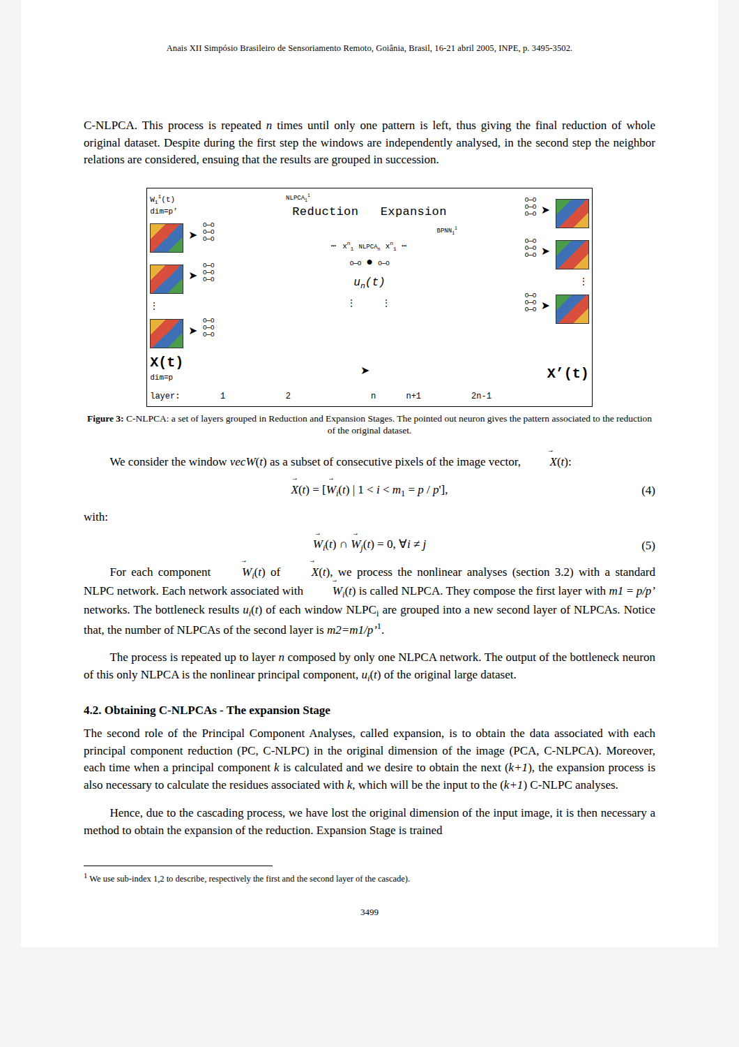Anais XII Simpósio Brasileiro de Sensoriamento Remoto, Goiânia, Brasil, 16-21 abril 2005, INPE, p. 3495-3502.
C-NLPCA. This process is repeated n times until only one pattern is left, thus giving the final reduction of whole original dataset. Despite during the first step the windows are independently analysed, in the second step the neighbor relations are considered, ensuing that the results are grouped in succession.
W11(t)
dim=p’
➤ o—o
o—o
o—o
➤ o—o
o—o
o—o
⋮
➤ o—o
o—o
o—o
NLPCA11
Reduction Expansion
BPNN11
⋯ xn1 NLPCAn xn1 ⋯
o—o ● o—o
un(t)
⋮ ⋮
o—o
o—o
o—o ➤
o—o
o—o
o—o ➤
⋮
o—o
o—o
o—o ➤
X(t)
dim=p
➤
X’(t)
layer: 1 2 n n+1 2n-1
Figure 3: C-NLPCA: a set of layers grouped in Reduction and Expansion Stages. The pointed out neuron gives the pattern associated to the reduction of the original dataset.
We consider the window vecW(t) as a subset of consecutive pixels of the image vector, X(t):
X(t) = [Wi(t) | 1 < i < m1 = p / p'],
(4)
with:
Wi(t) ∩ Wj(t) = 0, ∀i ≠ j
(5)
For each component Wi(t) of X(t), we process the nonlinear analyses (section 3.2) with a standard NLPC network. Each network associated with Wi(t) is called NLPCA. They compose the first layer with m1 = p/p’ networks. The bottleneck results ui(t) of each window NLPCi are grouped into a new second layer of NLPCAs. Notice that, the number of NLPCAs of the second layer is m2=m1/p’1.
The process is repeated up to layer n composed by only one NLPCA network. The output of the bottleneck neuron of this only NLPCA is the nonlinear principal component, ui(t) of the original large dataset.
4.2. Obtaining C-NLPCAs - The expansion Stage
The second role of the Principal Component Analyses, called expansion, is to obtain the data associated with each principal component reduction (PC, C-NLPC) in the original dimension of the image (PCA, C-NLPCA). Moreover, each time when a principal component k is calculated and we desire to obtain the next (k+1), the expansion process is also necessary to calculate the residues associated with k, which will be the input to the (k+1) C-NLPC analyses.
Hence, due to the cascading process, we have lost the original dimension of the input image, it is then necessary a method to obtain the expansion of the reduction. Expansion Stage is trained
1 We use sub-index 1,2 to describe, respectively the first and the second layer of the cascade).
3499